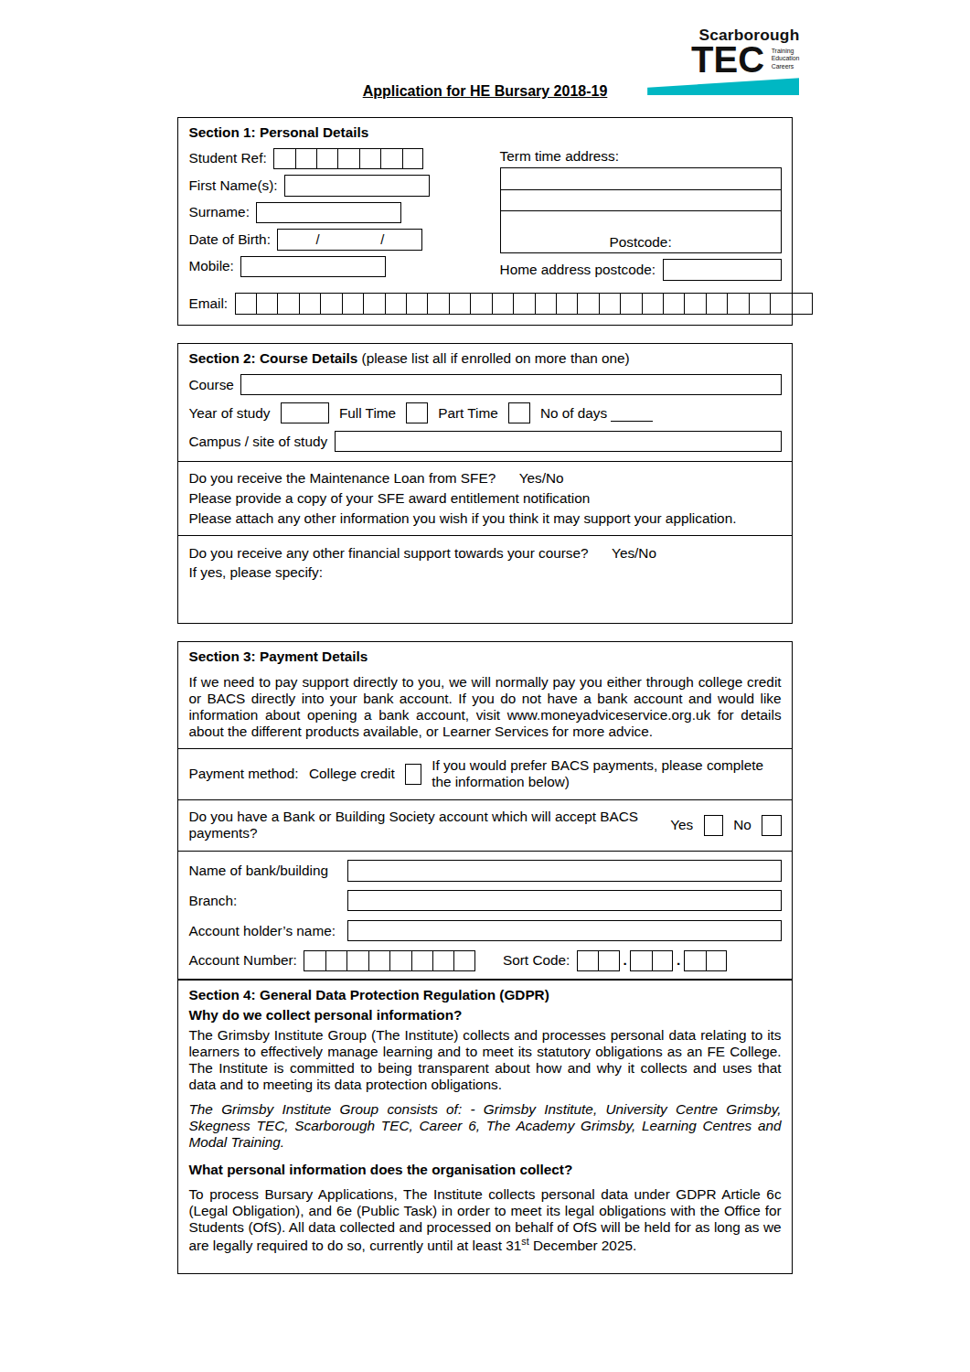Scarborough
TEC
Training
Education
Careers
Application for HE Bursary 2018-19
Section 1: Personal Details
Student Ref:
First Name(s):
Surname:
Date of Birth: //
Mobile:
Term time address:
Postcode:
Home address postcode:
Email:
Section 2: Course Details (please list all if enrolled on more than one)
Course
Year of study Full Time Part Time No of days
Campus / site of study
Do you receive the Maintenance Loan from SFE? Yes/No
Please provide a copy of your SFE award entitlement notification
Please attach any other information you wish if you think it may support your application.
Do you receive any other financial support towards your course? Yes/No
If yes, please specify:
Section 3: Payment Details
If we need to pay support directly to you, we will normally pay you either through college credit or BACS directly into your bank account. If you do not have a bank account and would like information about opening a bank account, visit www.moneyadviceservice.org.uk for details about the different products available, or Learner Services for more advice.
Payment method: College credit If you would prefer BACS payments, please complete the information below)
Do you have a Bank or Building Society account which will accept BACS payments? Yes No
Name of bank/building
Branch:
Account holder’s name:
Account Number: Sort Code: . .
Section 4: General Data Protection Regulation (GDPR)
Why do we collect personal information?
The Grimsby Institute Group (The Institute) collects and processes personal data relating to its learners to effectively manage learning and to meet its statutory obligations as an FE College. The Institute is committed to being transparent about how and why it collects and uses that data and to meeting its data protection obligations.
The Grimsby Institute Group consists of: - Grimsby Institute, University Centre Grimsby, Skegness TEC, Scarborough TEC, Career 6, The Academy Grimsby, Learning Centres and Modal Training.
What personal information does the organisation collect?
To process Bursary Applications, The Institute collects personal data under GDPR Article 6c (Legal Obligation), and 6e (Public Task) in order to meet its legal obligations with the Office for Students (OfS). All data collected and processed on behalf of OfS will be held for as long as we are legally required to do so, currently until at least 31st December 2025.